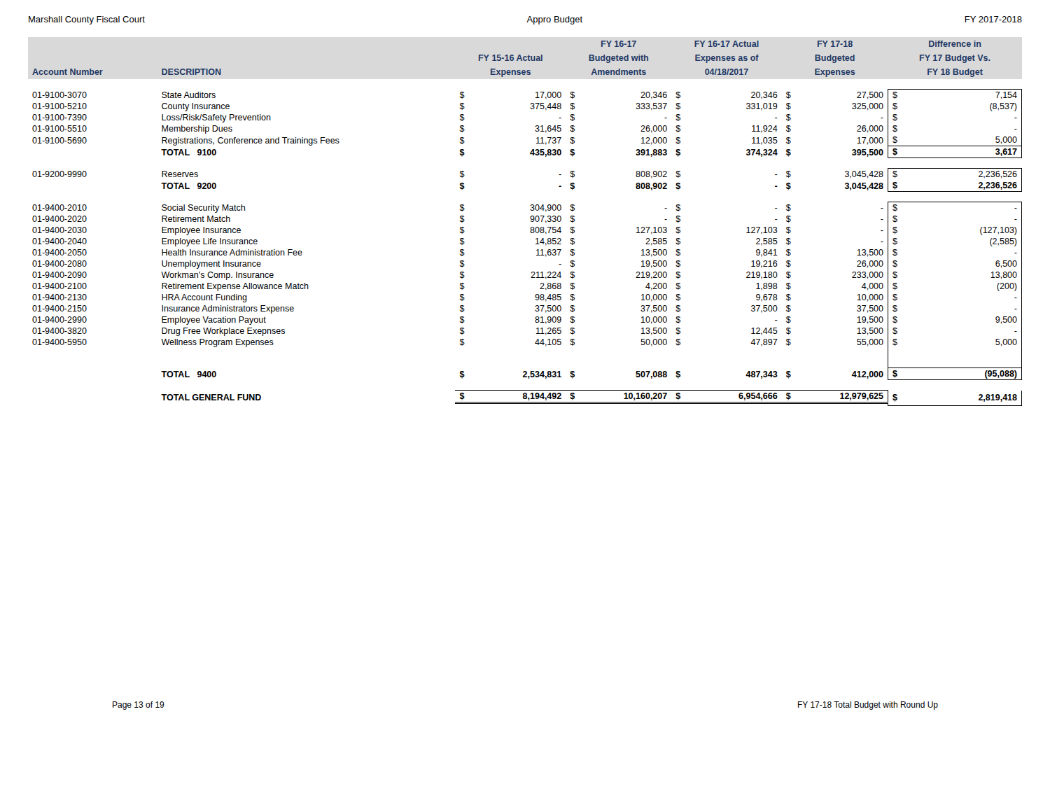Marshall County Fiscal Court
Appro Budget
FY 2017-2018
| | | | FY 16-17 | FY 16-17 Actual | FY 17-18 | Difference in |
| --- | --- | --- | --- | --- | --- | --- |
| FY 15-16 Actual | Budgeted with | Expenses as of | Budgeted | FY 17 Budget Vs. |
| Account Number | DESCRIPTION | Expenses | Amendments | 04/18/2017 | Expenses | FY 18 Budget |
| 01-9100-3070 | State Auditors | $ | 17,000 | $ | 20,346 | $ | 20,346 | $ | 27,500 | $ 7,154 |
| 01-9100-5210 | County Insurance | $ | 375,448 | $ | 333,537 | $ | 331,019 | $ | 325,000 | $ (8,537) |
| 01-9100-7390 | Loss/Risk/Safety Prevention | $ | - | $ | - | $ | - | $ | - | $ - |
| 01-9100-5510 | Membership Dues | $ | 31,645 | $ | 26,000 | $ | 11,924 | $ | 26,000 | $ - |
| 01-9100-5690 | Registrations, Conference and Trainings Fees | $ | 11,737 | $ | 12,000 | $ | 11,035 | $ | 17,000 | $ 5,000 |
| | TOTAL 9100 | $ | 435,830 | $ | 391,883 | $ | 374,324 | $ | 395,500 | $ 3,617 |
| 01-9200-9990 | Reserves | $ | - | $ | 808,902 | $ | - | $ | 3,045,428 | $ 2,236,526 |
| | TOTAL 9200 | $ | - | $ | 808,902 | $ | - | $ | 3,045,428 | $ 2,236,526 |
| 01-9400-2010 | Social Security Match | $ | 304,900 | $ | - | $ | - | $ | - | $ - |
| 01-9400-2020 | Retirement Match | $ | 907,330 | $ | - | $ | - | $ | - | $ - |
| 01-9400-2030 | Employee Insurance | $ | 808,754 | $ | 127,103 | $ | 127,103 | $ | - | $ (127,103) |
| 01-9400-2040 | Employee Life Insurance | $ | 14,852 | $ | 2,585 | $ | 2,585 | $ | - | $ (2,585) |
| 01-9400-2050 | Health Insurance Administration Fee | $ | 11,637 | $ | 13,500 | $ | 9,841 | $ | 13,500 | $ - |
| 01-9400-2080 | Unemployment Insurance | $ | - | $ | 19,500 | $ | 19,216 | $ | 26,000 | $ 6,500 |
| 01-9400-2090 | Workman's Comp. Insurance | $ | 211,224 | $ | 219,200 | $ | 219,180 | $ | 233,000 | $ 13,800 |
| 01-9400-2100 | Retirement Expense Allowance Match | $ | 2,868 | $ | 4,200 | $ | 1,898 | $ | 4,000 | $ (200) |
| 01-9400-2130 | HRA Account Funding | $ | 98,485 | $ | 10,000 | $ | 9,678 | $ | 10,000 | $ - |
| 01-9400-2150 | Insurance Administrators Expense | $ | 37,500 | $ | 37,500 | $ | 37,500 | $ | 37,500 | $ - |
| 01-9400-2990 | Employee Vacation Payout | $ | 81,909 | $ | 10,000 | $ | - | $ | 19,500 | $ 9,500 |
| 01-9400-3820 | Drug Free Workplace Exepnses | $ | 11,265 | $ | 13,500 | $ | 12,445 | $ | 13,500 | $ - |
| 01-9400-5950 | Wellness Program Expenses | $ | 44,105 | $ | 50,000 | $ | 47,897 | $ | 55,000 | $ 5,000 |
| | TOTAL 9400 | $ | 2,534,831 | $ | 507,088 | $ | 487,343 | $ | 412,000 | $ (95,088) |
| | TOTAL GENERAL FUND | $ | 8,194,492 | $ | 10,160,207 | $ | 6,954,666 | $ | 12,979,625 | $ 2,819,418 |
Page 13 of 19
FY 17-18 Total Budget with Round Up